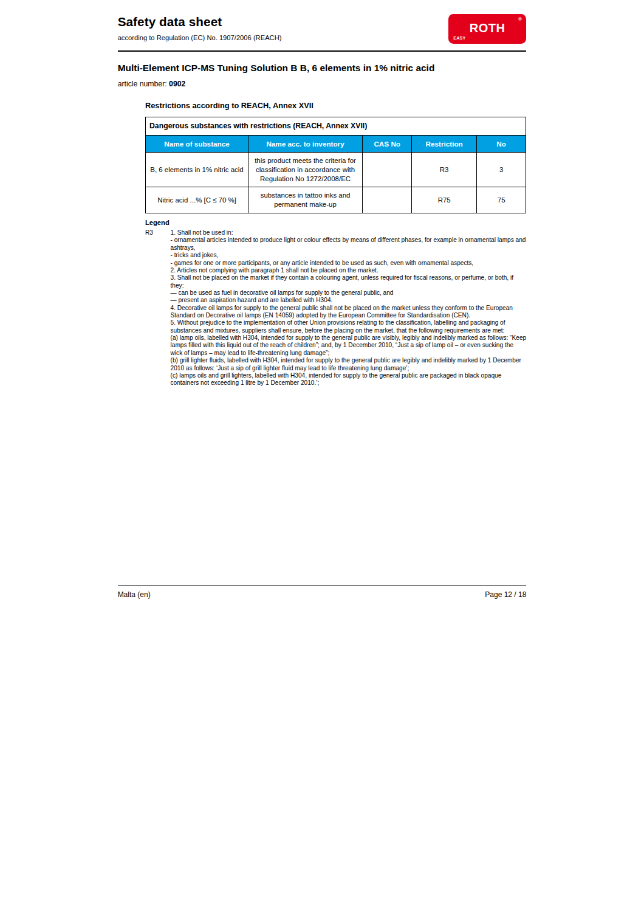Safety data sheet
according to Regulation (EC) No. 1907/2006 (REACH)
® ROTH EASY
Multi-Element ICP-MS Tuning Solution B B, 6 elements in 1% nitric acid
article number: 0902
Restrictions according to REACH, Annex XVII
Dangerous substances with restrictions (REACH, Annex XVII)
| Name of substance | Name acc. to inventory | CAS No | Restriction | No |
| --- | --- | --- | --- | --- |
| B, 6 elements in 1% nitric acid | this product meets the criteria for classification in accordance with Regulation No 1272/2008/EC | | R3 | 3 |
| Nitric acid ...% [C ≤ 70 %] | substances in tattoo inks and permanent make-up | | R75 | 75 |
Legend
R3
1. Shall not be used in:
- ornamental articles intended to produce light or colour effects by means of different phases, for example in ornamental lamps and ashtrays,
- tricks and jokes,
- games for one or more participants, or any article intended to be used as such, even with ornamental aspects,
2. Articles not complying with paragraph 1 shall not be placed on the market.
3. Shall not be placed on the market if they contain a colouring agent, unless required for fiscal reasons, or perfume, or both, if they:
— can be used as fuel in decorative oil lamps for supply to the general public, and
— present an aspiration hazard and are labelled with H304.
4. Decorative oil lamps for supply to the general public shall not be placed on the market unless they conform to the European Standard on Decorative oil lamps (EN 14059) adopted by the European Committee for Standardisation (CEN).
5. Without prejudice to the implementation of other Union provisions relating to the classification, labelling and packaging of substances and mixtures, suppliers shall ensure, before the placing on the market, that the following requirements are met:
(a) lamp oils, labelled with H304, intended for supply to the general public are visibly, legibly and indelibly marked as follows: “Keep lamps filled with this liquid out of the reach of children”; and, by 1 December 2010, “Just a sip of lamp oil – or even sucking the wick of lamps – may lead to life-threatening lung damage”;
(b) grill lighter fluids, labelled with H304, intended for supply to the general public are legibly and indelibly marked by 1 December 2010 as follows: ‘Just a sip of grill lighter fluid may lead to life threatening lung damage’;
(c) lamps oils and grill lighters, labelled with H304, intended for supply to the general public are packaged in black opaque containers not exceeding 1 litre by 1 December 2010.’;
Malta (en)
Page 12 / 18